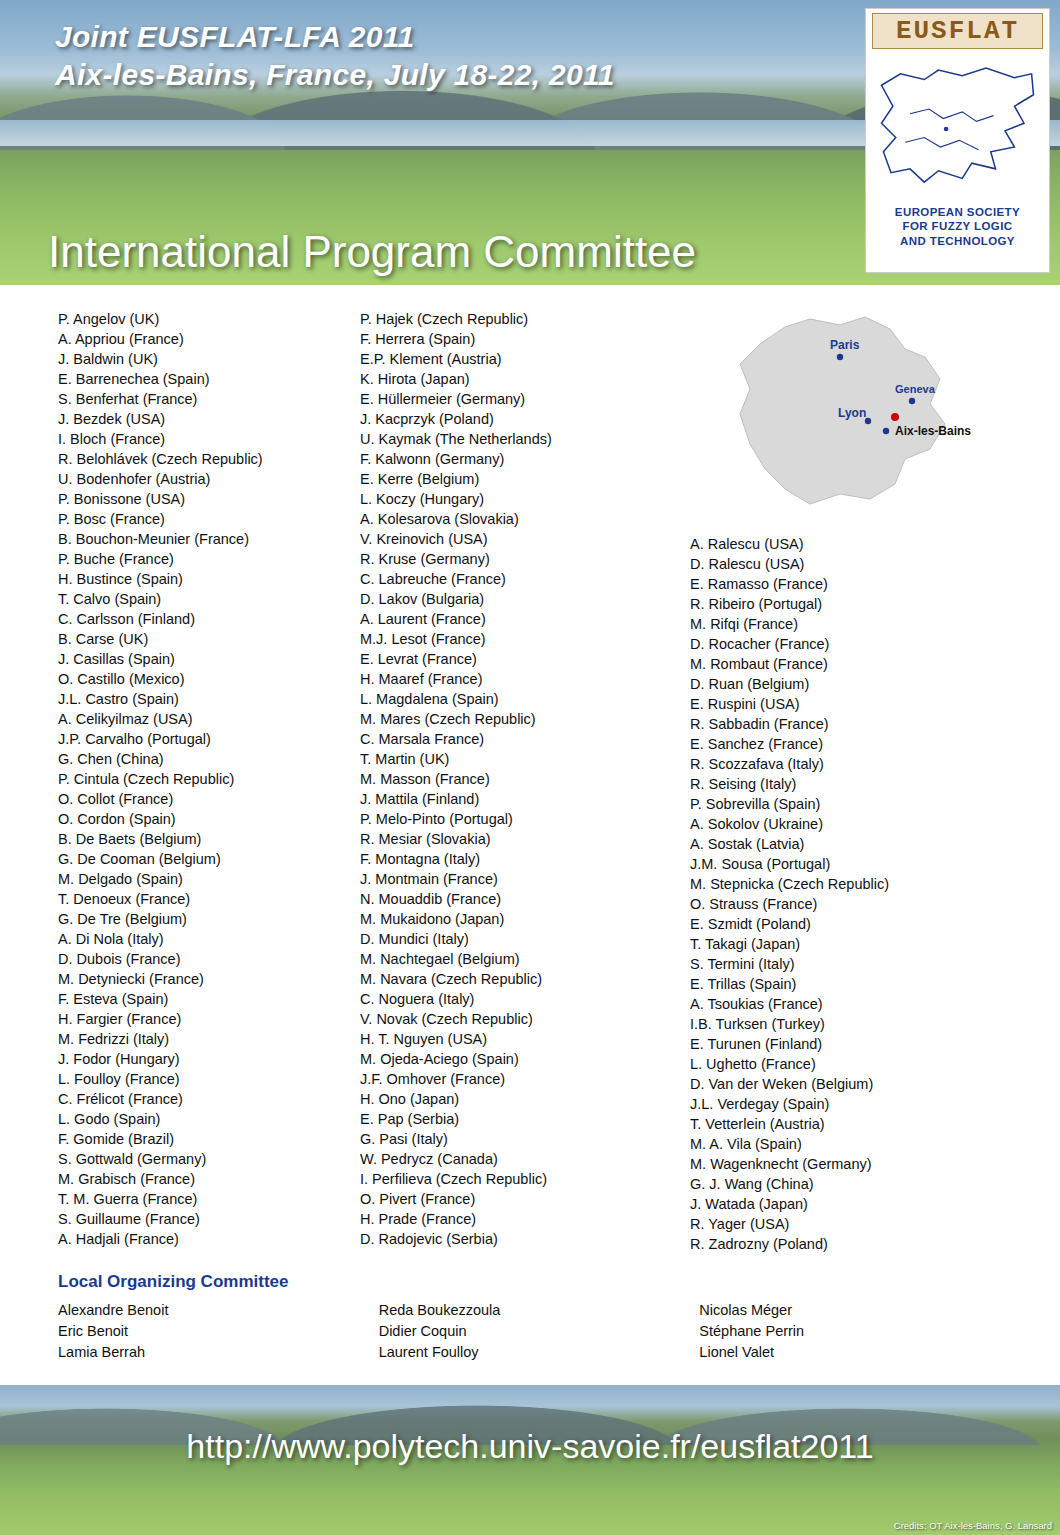Joint EUSFLAT-LFA 2011
Aix-les-Bains, France, July 18-22, 2011
International Program Committee
EUSFLAT
EUROPEAN SOCIETY
FOR FUZZY LOGIC
AND TECHNOLOGY
P. Angelov (UK)
A. Appriou (France)
J. Baldwin (UK)
E. Barrenechea (Spain)
S. Benferhat (France)
J. Bezdek (USA)
I. Bloch (France)
R. Belohlávek (Czech Republic)
U. Bodenhofer (Austria)
P. Bonissone (USA)
P. Bosc (France)
B. Bouchon-Meunier (France)
P. Buche (France)
H. Bustince (Spain)
T. Calvo (Spain)
C. Carlsson (Finland)
B. Carse (UK)
J. Casillas (Spain)
O. Castillo (Mexico)
J.L. Castro (Spain)
A. Celikyilmaz (USA)
J.P. Carvalho (Portugal)
G. Chen (China)
P. Cintula (Czech Republic)
O. Collot (France)
O. Cordon (Spain)
B. De Baets (Belgium)
G. De Cooman (Belgium)
M. Delgado (Spain)
T. Denoeux (France)
G. De Tre (Belgium)
A. Di Nola (Italy)
D. Dubois (France)
M. Detyniecki (France)
F. Esteva (Spain)
H. Fargier (France)
M. Fedrizzi (Italy)
J. Fodor (Hungary)
L. Foulloy (France)
C. Frélicot (France)
L. Godo (Spain)
F. Gomide (Brazil)
S. Gottwald (Germany)
M. Grabisch (France)
T. M. Guerra (France)
S. Guillaume (France)
A. Hadjali (France)
P. Hajek (Czech Republic)
F. Herrera (Spain)
E.P. Klement (Austria)
K. Hirota (Japan)
E. Hüllermeier (Germany)
J. Kacprzyk (Poland)
U. Kaymak (The Netherlands)
F. Kalwonn (Germany)
E. Kerre (Belgium)
L. Koczy (Hungary)
A. Kolesarova (Slovakia)
V. Kreinovich (USA)
R. Kruse (Germany)
C. Labreuche (France)
D. Lakov (Bulgaria)
A. Laurent (France)
M.J. Lesot (France)
E. Levrat (France)
H. Maaref (France)
L. Magdalena (Spain)
M. Mares (Czech Republic)
C. Marsala France)
T. Martin (UK)
M. Masson (France)
J. Mattila (Finland)
P. Melo-Pinto (Portugal)
R. Mesiar (Slovakia)
F. Montagna (Italy)
J. Montmain (France)
N. Mouaddib (France)
M. Mukaidono (Japan)
D. Mundici (Italy)
M. Nachtegael (Belgium)
M. Navara (Czech Republic)
C. Noguera (Italy)
V. Novak (Czech Republic)
H. T. Nguyen (USA)
M. Ojeda-Aciego (Spain)
J.F. Omhover (France)
H. Ono (Japan)
E. Pap (Serbia)
G. Pasi (Italy)
W. Pedrycz (Canada)
I. Perfilieva (Czech Republic)
O. Pivert (France)
H. Prade (France)
D. Radojevic (Serbia)
Paris Geneva Lyon Aix-les-Bains
A. Ralescu (USA)
D. Ralescu (USA)
E. Ramasso (France)
R. Ribeiro (Portugal)
M. Rifqi (France)
D. Rocacher (France)
M. Rombaut (France)
D. Ruan (Belgium)
E. Ruspini (USA)
R. Sabbadin (France)
E. Sanchez (France)
R. Scozzafava (Italy)
R. Seising (Italy)
P. Sobrevilla (Spain)
A. Sokolov (Ukraine)
A. Sostak (Latvia)
J.M. Sousa (Portugal)
M. Stepnicka (Czech Republic)
O. Strauss (France)
E. Szmidt (Poland)
T. Takagi (Japan)
S. Termini (Italy)
E. Trillas (Spain)
A. Tsoukias (France)
I.B. Turksen (Turkey)
E. Turunen (Finland)
L. Ughetto (France)
D. Van der Weken (Belgium)
J.L. Verdegay (Spain)
T. Vetterlein (Austria)
M. A. Vila (Spain)
M. Wagenknecht (Germany)
G. J. Wang (China)
J. Watada (Japan)
R. Yager (USA)
R. Zadrozny (Poland)
Local Organizing Committee
Alexandre Benoit
Eric Benoit
Lamia Berrah
Reda Boukezzoula
Didier Coquin
Laurent Foulloy
Nicolas Méger
Stéphane Perrin
Lionel Valet
http://www.polytech.univ-savoie.fr/eusflat2011
Credits: OT Aix-les-Bains, G. Lansard